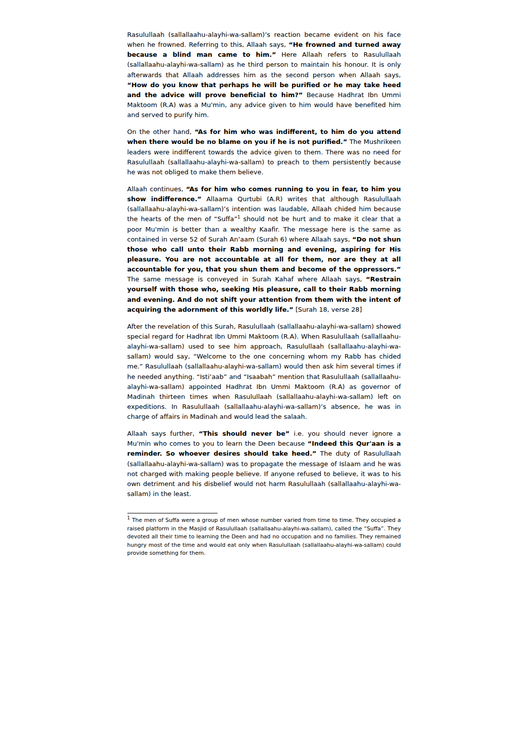Rasulullaah (sallallaahu-alayhi-wa-sallam)’s reaction became evident on his face when he frowned. Referring to this, Allaah says, “He frowned and turned away because a blind man came to him.” Here Allaah refers to Rasulullaah (sallallaahu-alayhi-wa-sallam) as he third person to maintain his honour. It is only afterwards that Allaah addresses him as the second person when Allaah says, “How do you know that perhaps he will be purified or he may take heed and the advice will prove beneficial to him?” Because Hadhrat Ibn Ummi Maktoom (R.A) was a Mu'min, any advice given to him would have benefited him and served to purify him.
On the other hand, “As for him who was indifferent, to him do you attend when there would be no blame on you if he is not purified.” The Mushrikeen leaders were indifferent towards the advice given to them. There was no need for Rasulullaah (sallallaahu-alayhi-wa-sallam) to preach to them persistently because he was not obliged to make them believe.
Allaah continues, “As for him who comes running to you in fear, to him you show indifference.” Allaama Qurtubi (A.R) writes that although Rasulullaah (sallallaahu-alayhi-wa-sallam)’s intention was laudable, Allaah chided him because the hearts of the men of “Suffa”1 should not be hurt and to make it clear that a poor Mu'min is better than a wealthy Kaafir. The message here is the same as contained in verse 52 of Surah An’aam (Surah 6) where Allaah says, “Do not shun those who call unto their Rabb morning and evening, aspiring for His pleasure. You are not accountable at all for them, nor are they at all accountable for you, that you shun them and become of the oppressors.” The same message is conveyed in Surah Kahaf where Allaah says, “Restrain yourself with those who, seeking His pleasure, call to their Rabb morning and evening. And do not shift your attention from them with the intent of acquiring the adornment of this worldly life.” [Surah 18, verse 28]
After the revelation of this Surah, Rasulullaah (sallallaahu-alayhi-wa-sallam) showed special regard for Hadhrat Ibn Ummi Maktoom (R.A). When Rasulullaah (sallallaahu-alayhi-wa-sallam) used to see him approach, Rasulullaah (sallallaahu-alayhi-wa-sallam) would say, “Welcome to the one concerning whom my Rabb has chided me.” Rasulullaah (sallallaahu-alayhi-wa-sallam) would then ask him several times if he needed anything. “Isti’aab” and “Isaabah” mention that Rasulullaah (sallallaahu-alayhi-wa-sallam) appointed Hadhrat Ibn Ummi Maktoom (R.A) as governor of Madinah thirteen times when Rasulullaah (sallallaahu-alayhi-wa-sallam) left on expeditions. In Rasulullaah (sallallaahu-alayhi-wa-sallam)’s absence, he was in charge of affairs in Madinah and would lead the salaah.
Allaah says further, “This should never be” i.e. you should never ignore a Mu'min who comes to you to learn the Deen because “Indeed this Qur'aan is a reminder. So whoever desires should take heed.” The duty of Rasulullaah (sallallaahu-alayhi-wa-sallam) was to propagate the message of Islaam and he was not charged with making people believe. If anyone refused to believe, it was to his own detriment and his disbelief would not harm Rasulullaah (sallallaahu-alayhi-wa-sallam) in the least.
1 The men of Suffa were a group of men whose number varied from time to time. They occupied a raised platform in the Masjid of Rasulullaah (sallallaahu-alayhi-wa-sallam), called the “Suffa”. They devoted all their time to learning the Deen and had no occupation and no families. They remained hungry most of the time and would eat only when Rasulullaah (sallallaahu-alayhi-wa-sallam) could provide something for them.